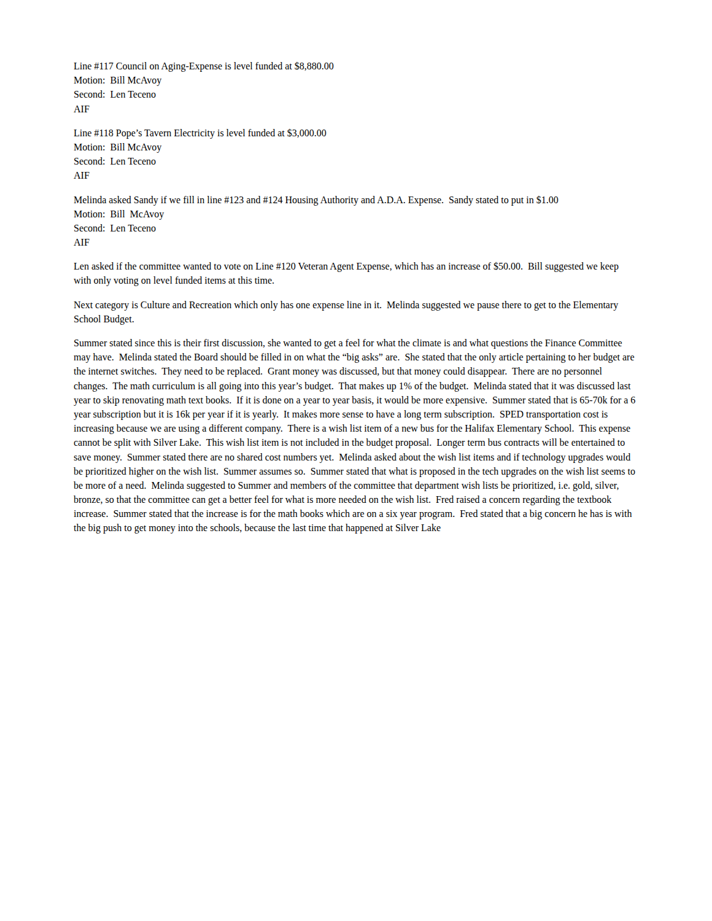Line #117 Council on Aging-Expense is level funded at $8,880.00
Motion: Bill McAvoy
Second: Len Teceno
AIF
Line #118 Pope’s Tavern Electricity is level funded at $3,000.00
Motion: Bill McAvoy
Second: Len Teceno
AIF
Melinda asked Sandy if we fill in line #123 and #124 Housing Authority and A.D.A. Expense. Sandy stated to put in $1.00
Motion: Bill McAvoy
Second: Len Teceno
AIF
Len asked if the committee wanted to vote on Line #120 Veteran Agent Expense, which has an increase of $50.00. Bill suggested we keep with only voting on level funded items at this time.
Next category is Culture and Recreation which only has one expense line in it. Melinda suggested we pause there to get to the Elementary School Budget.
Summer stated since this is their first discussion, she wanted to get a feel for what the climate is and what questions the Finance Committee may have. Melinda stated the Board should be filled in on what the “big asks” are. She stated that the only article pertaining to her budget are the internet switches. They need to be replaced. Grant money was discussed, but that money could disappear. There are no personnel changes. The math curriculum is all going into this year’s budget. That makes up 1% of the budget. Melinda stated that it was discussed last year to skip renovating math text books. If it is done on a year to year basis, it would be more expensive. Summer stated that is 65-70k for a 6 year subscription but it is 16k per year if it is yearly. It makes more sense to have a long term subscription. SPED transportation cost is increasing because we are using a different company. There is a wish list item of a new bus for the Halifax Elementary School. This expense cannot be split with Silver Lake. This wish list item is not included in the budget proposal. Longer term bus contracts will be entertained to save money. Summer stated there are no shared cost numbers yet. Melinda asked about the wish list items and if technology upgrades would be prioritized higher on the wish list. Summer assumes so. Summer stated that what is proposed in the tech upgrades on the wish list seems to be more of a need. Melinda suggested to Summer and members of the committee that department wish lists be prioritized, i.e. gold, silver, bronze, so that the committee can get a better feel for what is more needed on the wish list. Fred raised a concern regarding the textbook increase. Summer stated that the increase is for the math books which are on a six year program. Fred stated that a big concern he has is with the big push to get money into the schools, because the last time that happened at Silver Lake